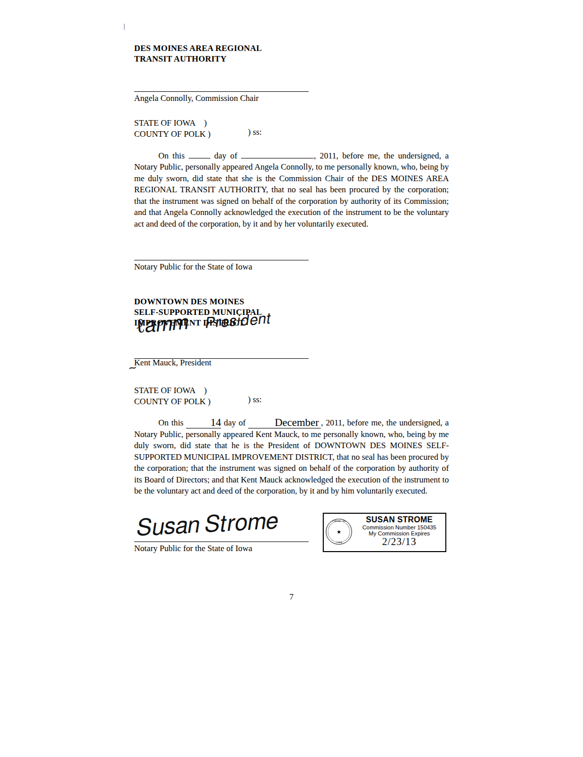|
DES MOINES AREA REGIONAL
TRANSIT AUTHORITY
Angela Connolly, Commission Chair
STATE OF IOWA ) ) ss: COUNTY OF POLK )
On this day of , 2011, before me, the undersigned, a Notary Public, personally appeared Angela Connolly, to me personally known, who, being by me duly sworn, did state that she is the Commission Chair of the DES MOINES AREA REGIONAL TRANSIT AUTHORITY, that no seal has been procured by the corporation; that the instrument was signed on behalf of the corporation by authority of its Commission; and that Angela Connolly acknowledged the execution of the instrument to be the voluntary act and deed of the corporation, by it and by her voluntarily executed.
Notary Public for the State of Iowa
DOWNTOWN DES MOINES
SELF-SUPPORTED MUNICIPAL
IMPROVEMENT DISTRICT
ℓ𝑎𝑚𝑚𝑃𝑟𝑒𝑠𝑖𝑑𝑒𝑛𝑡
Kent Mauck, President
∼
STATE OF IOWA ) ) ss: COUNTY OF POLK )
On this 14 day of December, 2011, before me, the undersigned, a Notary Public, personally appeared Kent Mauck, to me personally known, who, being by me duly sworn, did state that he is the President of DOWNTOWN DES MOINES SELF-SUPPORTED MUNICIPAL IMPROVEMENT DISTRICT, that no seal has been procured by the corporation; that the instrument was signed on behalf of the corporation by authority of its Board of Directors; and that Kent Mauck acknowledged the execution of the instrument to be the voluntary act and deed of the corporation, by it and by him voluntarily executed.
𝑆𝑢𝑠𝑎𝑛 𝑆𝑡𝑟𝑜𝑚𝑒
Notary Public for the State of Iowa
NOTARIAL SEAL
★
IOWA
SUSAN STROME
Commission Number 150435
My Commission Expires
2/23/13
7